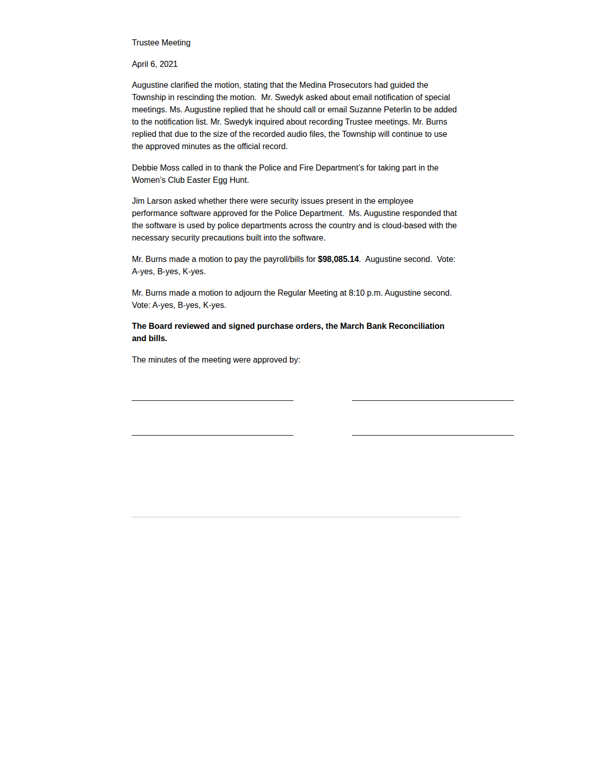Trustee Meeting
April 6, 2021
Augustine clarified the motion, stating that the Medina Prosecutors had guided the Township in rescinding the motion. Mr. Swedyk asked about email notification of special meetings. Ms. Augustine replied that he should call or email Suzanne Peterlin to be added to the notification list. Mr. Swedyk inquired about recording Trustee meetings. Mr. Burns replied that due to the size of the recorded audio files, the Township will continue to use the approved minutes as the official record.
Debbie Moss called in to thank the Police and Fire Department’s for taking part in the Women’s Club Easter Egg Hunt.
Jim Larson asked whether there were security issues present in the employee performance software approved for the Police Department. Ms. Augustine responded that the software is used by police departments across the country and is cloud-based with the necessary security precautions built into the software.
Mr. Burns made a motion to pay the payroll/bills for $98,085.14. Augustine second. Vote: A-yes, B-yes, K-yes.
Mr. Burns made a motion to adjourn the Regular Meeting at 8:10 p.m. Augustine second. Vote: A-yes, B-yes, K-yes.
The Board reviewed and signed purchase orders, the March Bank Reconciliation and bills.
The minutes of the meeting were approved by: